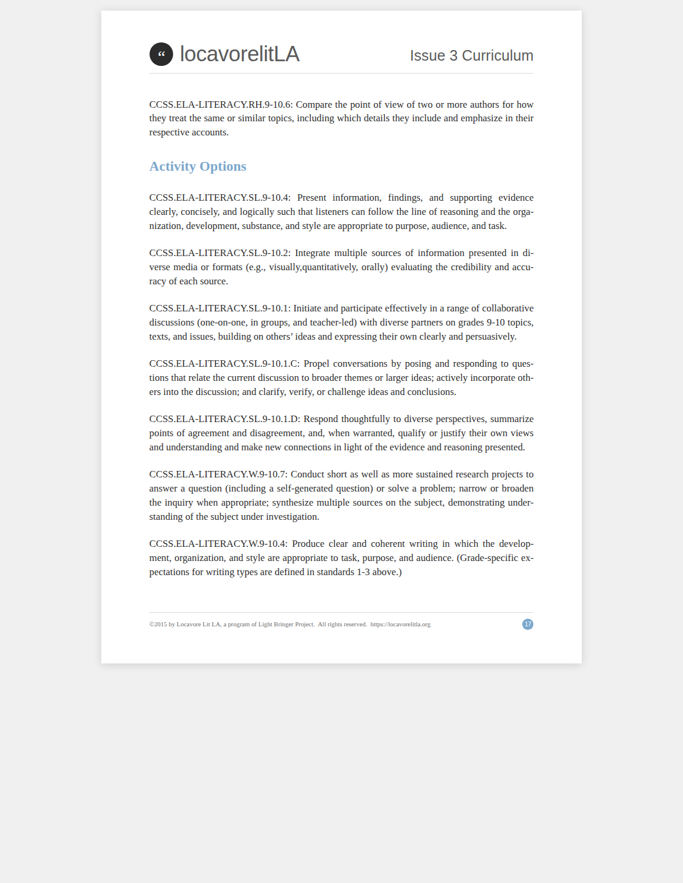“
locavorelit LA
Issue 3 Curriculum
CCSS.ELA-LITERACY.RH.9-10.6: Compare the point of view of two or more authors for how they treat the same or similar topics, including which details they include and emphasize in their respective accounts.
Activity Options
CCSS.ELA-LITERACY.SL.9-10.4: Present information, findings, and supporting evidence clearly, concisely, and logically such that listeners can follow the line of reasoning and the organization, development, substance, and style are appropriate to purpose, audience, and task.
CCSS.ELA-LITERACY.SL.9-10.2: Integrate multiple sources of information presented in diverse media or formats (e.g., visually,quantitatively, orally) evaluating the credibility and accuracy of each source.
CCSS.ELA-LITERACY.SL.9-10.1: Initiate and participate effectively in a range of collaborative discussions (one-on-one, in groups, and teacher-led) with diverse partners on grades 9-10 topics, texts, and issues, building on others’ ideas and expressing their own clearly and persuasively.
CCSS.ELA-LITERACY.SL.9-10.1.C: Propel conversations by posing and responding to questions that relate the current discussion to broader themes or larger ideas; actively incorporate others into the discussion; and clarify, verify, or challenge ideas and conclusions.
CCSS.ELA-LITERACY.SL.9-10.1.D: Respond thoughtfully to diverse perspectives, summarize points of agreement and disagreement, and, when warranted, qualify or justify their own views and understanding and make new connections in light of the evidence and reasoning presented.
CCSS.ELA-LITERACY.W.9-10.7: Conduct short as well as more sustained research projects to answer a question (including a self-generated question) or solve a problem; narrow or broaden the inquiry when appropriate; synthesize multiple sources on the subject, demonstrating understanding of the subject under investigation.
CCSS.ELA-LITERACY.W.9-10.4: Produce clear and coherent writing in which the development, organization, and style are appropriate to task, purpose, and audience. (Grade-specific expectations for writing types are defined in standards 1-3 above.)
©2015 by Locavore Lit LA, a program of Light Bringer Project. All rights reserved. https://locavorelitla.org
17